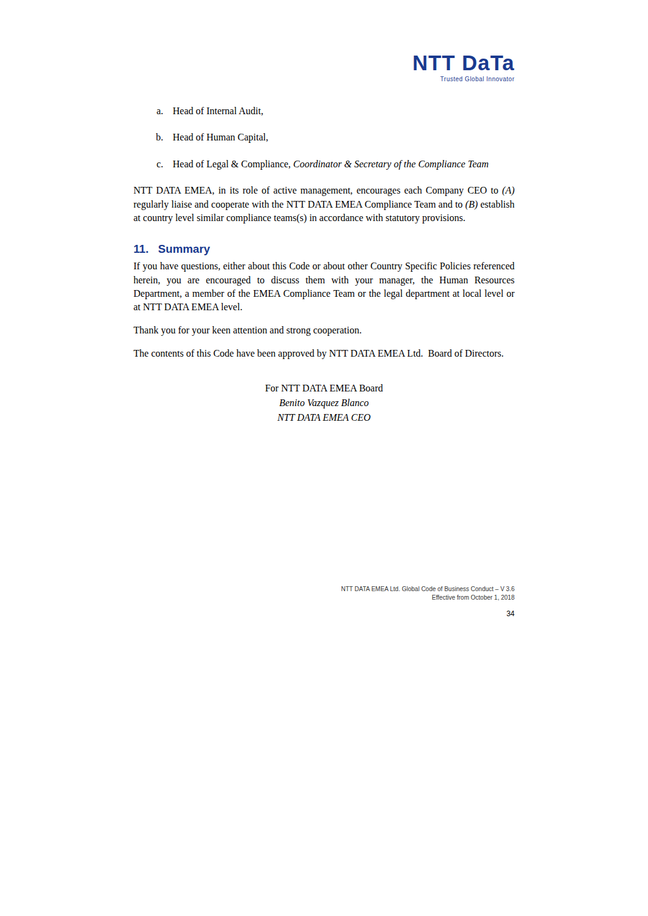NTT DaTa
Trusted Global Innovator
Head of Internal Audit,
Head of Human Capital,
Head of Legal & Compliance, Coordinator & Secretary of the Compliance Team
NTT DATA EMEA, in its role of active management, encourages each Company CEO to (A) regularly liaise and cooperate with the NTT DATA EMEA Compliance Team and to (B) establish at country level similar compliance teams(s) in accordance with statutory provisions.
11. Summary
If you have questions, either about this Code or about other Country Specific Policies referenced herein, you are encouraged to discuss them with your manager, the Human Resources Department, a member of the EMEA Compliance Team or the legal department at local level or at NTT DATA EMEA level.
Thank you for your keen attention and strong cooperation.
The contents of this Code have been approved by NTT DATA EMEA Ltd. Board of Directors.
For NTT DATA EMEA Board
Benito Vazquez Blanco
NTT DATA EMEA CEO
NTT DATA EMEA Ltd. Global Code of Business Conduct – V 3.6
Effective from October 1, 2018
34